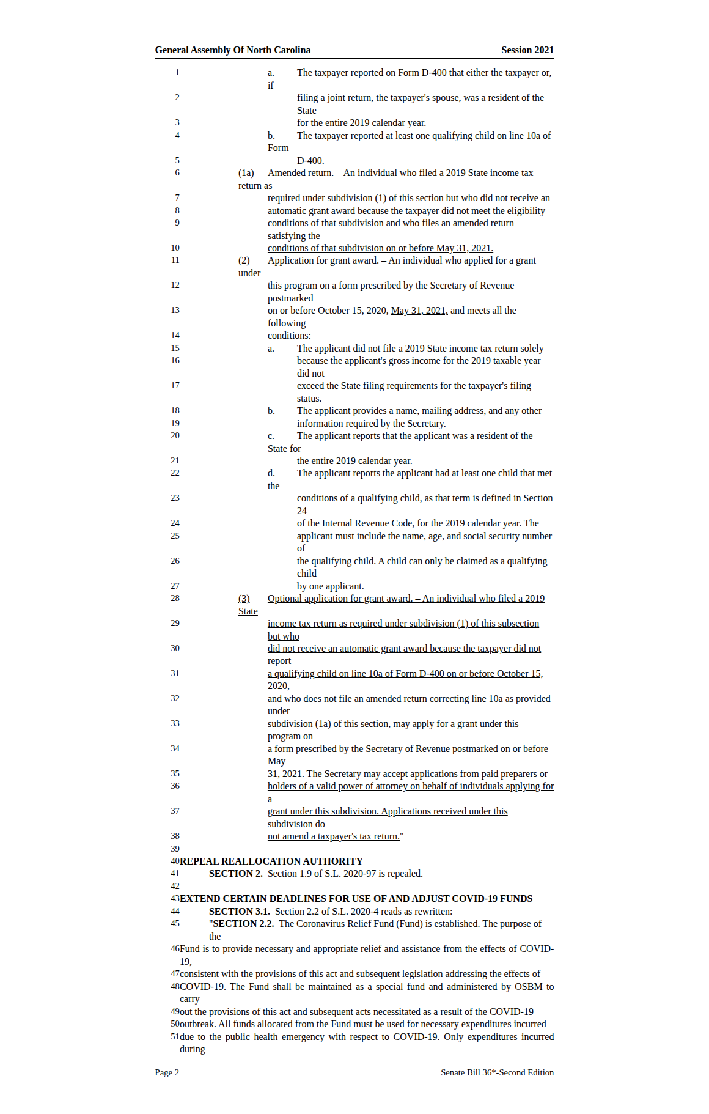General Assembly Of North Carolina
Session 2021
| 1 | a. The taxpayer reported on Form D-400 that either the taxpayer or, if |
| 2 | filing a joint return, the taxpayer's spouse, was a resident of the State |
| 3 | for the entire 2019 calendar year. |
| 4 | b. The taxpayer reported at least one qualifying child on line 10a of Form |
| 5 | D-400. |
| 6 | (1a) Amended return. – An individual who filed a 2019 State income tax return as |
| 7 | required under subdivision (1) of this section but who did not receive an |
| 8 | automatic grant award because the taxpayer did not meet the eligibility |
| 9 | conditions of that subdivision and who files an amended return satisfying the |
| 10 | conditions of that subdivision on or before May 31, 2021. |
| 11 | (2) Application for grant award. – An individual who applied for a grant under |
| 12 | this program on a form prescribed by the Secretary of Revenue postmarked |
| 13 | on or before October 15, 2020, May 31, 2021, and meets all the following |
| 14 | conditions: |
| 15 | a. The applicant did not file a 2019 State income tax return solely |
| 16 | because the applicant's gross income for the 2019 taxable year did not |
| 17 | exceed the State filing requirements for the taxpayer's filing status. |
| 18 | b. The applicant provides a name, mailing address, and any other |
| 19 | information required by the Secretary. |
| 20 | c. The applicant reports that the applicant was a resident of the State for |
| 21 | the entire 2019 calendar year. |
| 22 | d. The applicant reports the applicant had at least one child that met the |
| 23 | conditions of a qualifying child, as that term is defined in Section 24 |
| 24 | of the Internal Revenue Code, for the 2019 calendar year. The |
| 25 | applicant must include the name, age, and social security number of |
| 26 | the qualifying child. A child can only be claimed as a qualifying child |
| 27 | by one applicant. |
| 28 | (3) Optional application for grant award. – An individual who filed a 2019 State |
| 29 | income tax return as required under subdivision (1) of this subsection but who |
| 30 | did not receive an automatic grant award because the taxpayer did not report |
| 31 | a qualifying child on line 10a of Form D-400 on or before October 15, 2020, |
| 32 | and who does not file an amended return correcting line 10a as provided under |
| 33 | subdivision (1a) of this section, may apply for a grant under this program on |
| 34 | a form prescribed by the Secretary of Revenue postmarked on or before May |
| 35 | 31, 2021. The Secretary may accept applications from paid preparers or |
| 36 | holders of a valid power of attorney on behalf of individuals applying for a |
| 37 | grant under this subdivision. Applications received under this subdivision do |
| 38 | not amend a taxpayer's tax return. " |
| 39 | |
| 40 | REPEAL REALLOCATION AUTHORITY |
| 41 | SECTION 2. Section 1.9 of S.L. 2020-97 is repealed. |
| 42 | |
| 43 | EXTEND CERTAIN DEADLINES FOR USE OF AND ADJUST COVID-19 FUNDS |
| 44 | SECTION 3.1. Section 2.2 of S.L. 2020-4 reads as rewritten: |
| 45 | " SECTION 2.2. The Coronavirus Relief Fund (Fund) is established. The purpose of the |
| 46 | Fund is to provide necessary and appropriate relief and assistance from the effects of COVID-19, |
| 47 | consistent with the provisions of this act and subsequent legislation addressing the effects of |
| 48 | COVID-19. The Fund shall be maintained as a special fund and administered by OSBM to carry |
| 49 | out the provisions of this act and subsequent acts necessitated as a result of the COVID-19 |
| 50 | outbreak. All funds allocated from the Fund must be used for necessary expenditures incurred |
| 51 | due to the public health emergency with respect to COVID-19. Only expenditures incurred during |
Page 2
Senate Bill 36*-Second Edition